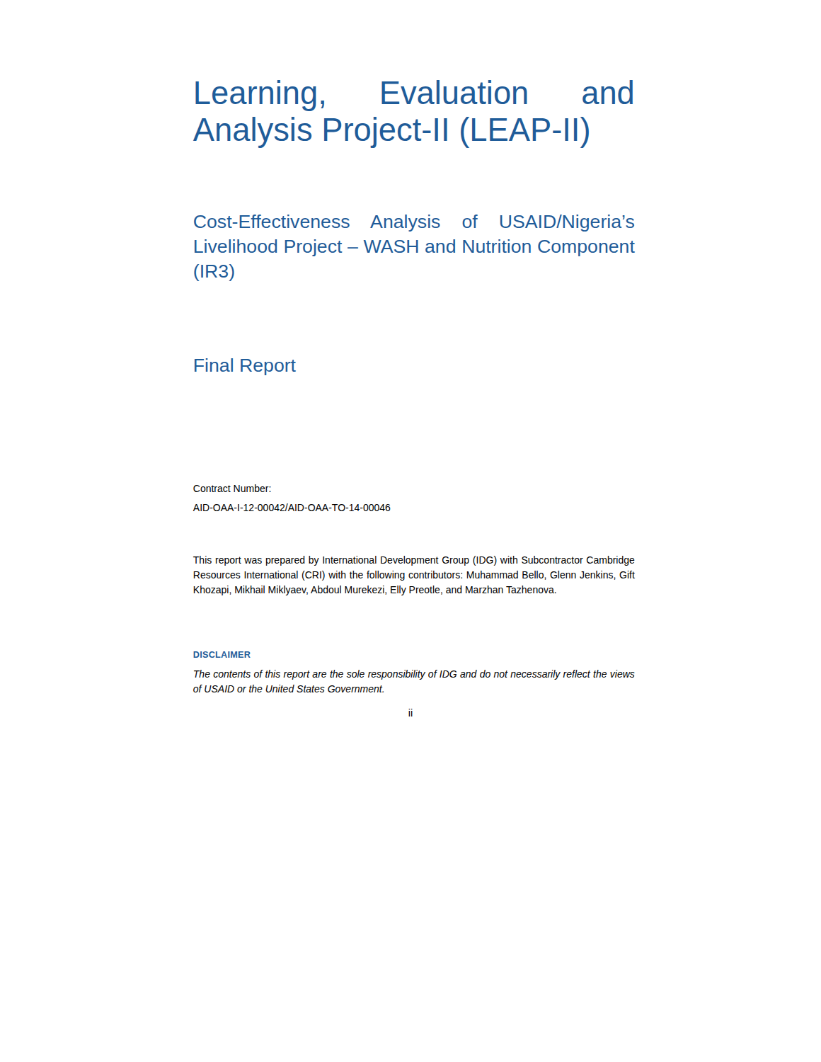Learning, Evaluation and Analysis Project-II (LEAP-II)
Cost-Effectiveness Analysis of USAID/Nigeria’s Livelihood Project – WASH and Nutrition Component (IR3)
Final Report
Contract Number:
AID-OAA-I-12-00042/AID-OAA-TO-14-00046
This report was prepared by International Development Group (IDG) with Subcontractor Cambridge Resources International (CRI) with the following contributors: Muhammad Bello, Glenn Jenkins, Gift Khozapi, Mikhail Miklyaev, Abdoul Murekezi, Elly Preotle, and Marzhan Tazhenova.
DISCLAIMER
The contents of this report are the sole responsibility of IDG and do not necessarily reflect the views of USAID or the United States Government.
ii